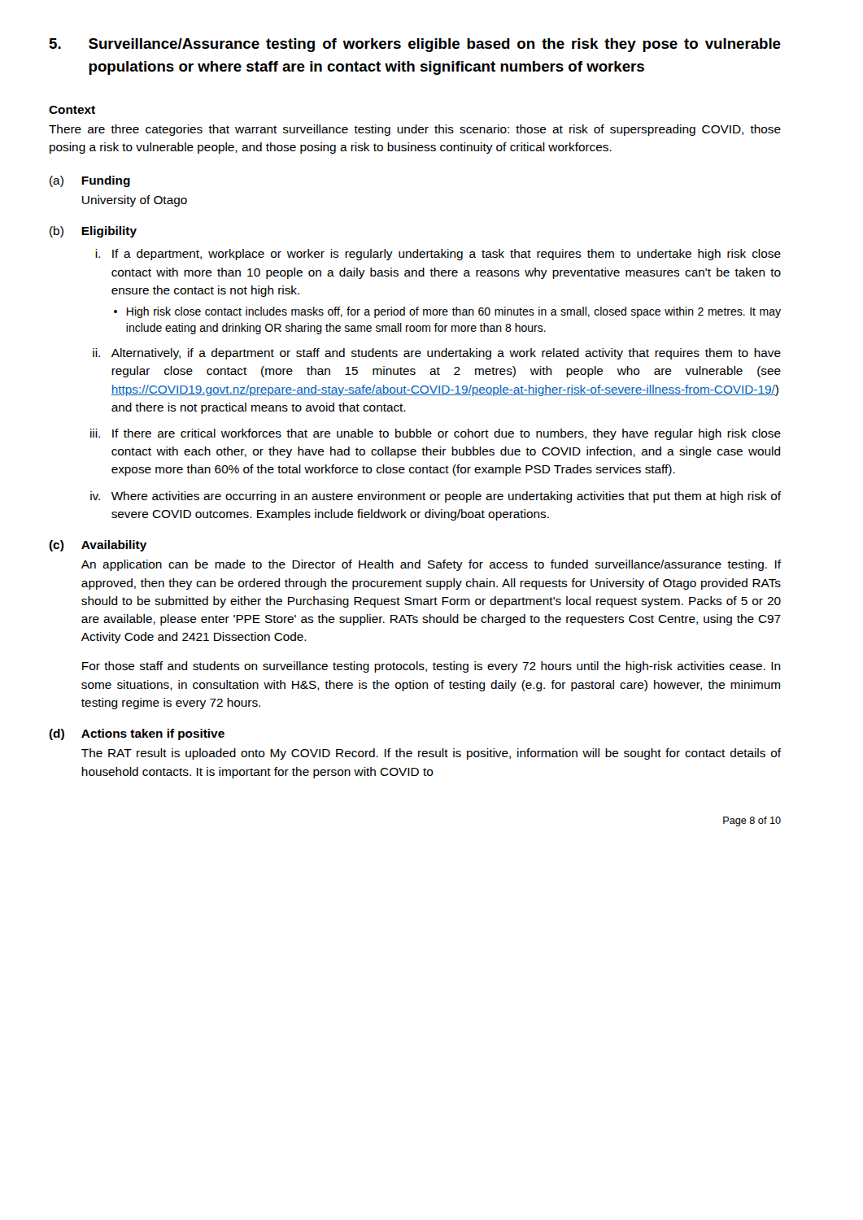5. Surveillance/Assurance testing of workers eligible based on the risk they pose to vulnerable populations or where staff are in contact with significant numbers of workers
Context
There are three categories that warrant surveillance testing under this scenario: those at risk of superspreading COVID, those posing a risk to vulnerable people, and those posing a risk to business continuity of critical workforces.
(a)
Funding
University of Otago
(b)
Eligibility
i. If a department, workplace or worker is regularly undertaking a task that requires them to undertake high risk close contact with more than 10 people on a daily basis and there a reasons why preventative measures can't be taken to ensure the contact is not high risk.
High risk close contact includes masks off, for a period of more than 60 minutes in a small, closed space within 2 metres. It may include eating and drinking OR sharing the same small room for more than 8 hours.
ii. Alternatively, if a department or staff and students are undertaking a work related activity that requires them to have regular close contact (more than 15 minutes at 2 metres) with people who are vulnerable (see https://COVID19.govt.nz/prepare-and-stay-safe/about-COVID-19/people-at-higher-risk-of-severe-illness-from-COVID-19/) and there is not practical means to avoid that contact.
iii. If there are critical workforces that are unable to bubble or cohort due to numbers, they have regular high risk close contact with each other, or they have had to collapse their bubbles due to COVID infection, and a single case would expose more than 60% of the total workforce to close contact (for example PSD Trades services staff).
iv. Where activities are occurring in an austere environment or people are undertaking activities that put them at high risk of severe COVID outcomes. Examples include fieldwork or diving/boat operations.
(c)
Availability
An application can be made to the Director of Health and Safety for access to funded surveillance/assurance testing. If approved, then they can be ordered through the procurement supply chain. All requests for University of Otago provided RATs should to be submitted by either the Purchasing Request Smart Form or department's local request system. Packs of 5 or 20 are available, please enter 'PPE Store' as the supplier. RATs should be charged to the requesters Cost Centre, using the C97 Activity Code and 2421 Dissection Code.
For those staff and students on surveillance testing protocols, testing is every 72 hours until the high-risk activities cease. In some situations, in consultation with H&S, there is the option of testing daily (e.g. for pastoral care) however, the minimum testing regime is every 72 hours.
(d)
Actions taken if positive
The RAT result is uploaded onto My COVID Record. If the result is positive, information will be sought for contact details of household contacts. It is important for the person with COVID to
Page 8 of 10